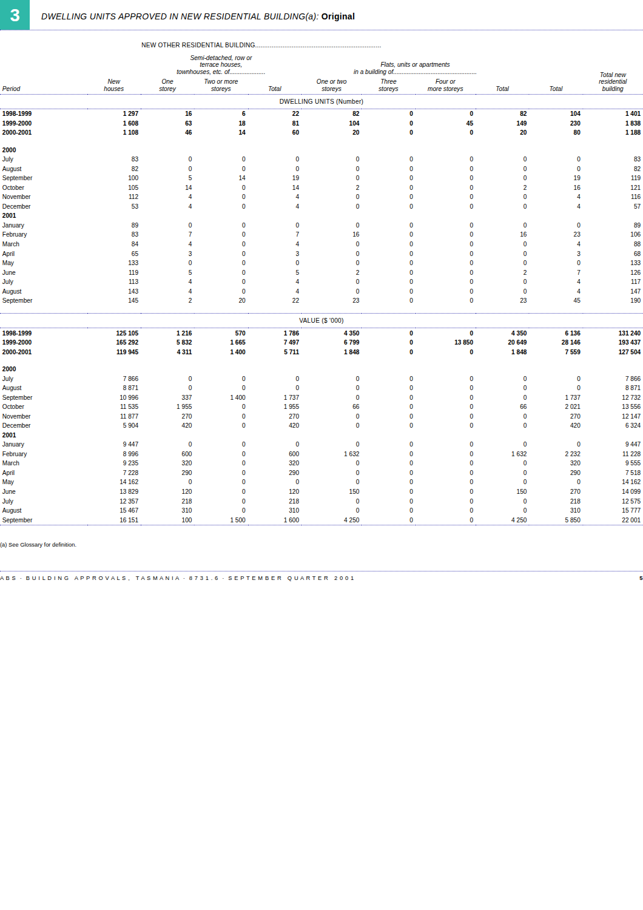3
DWELLING UNITS APPROVED IN NEW RESIDENTIAL BUILDING(a): Original
NEW OTHER RESIDENTIAL BUILDING.....................................................................
| | New houses | Semi-detached, row or terrace houses, townhouses, etc. of..................... | Flats, units or apartments in a building of................................................. | Total | Total new residential building |
| --- | --- | --- | --- | --- | --- |
| Period | One storey | Two or more storeys | Total | One or two storeys | Three storeys | Four or more storeys | Total |
| DWELLING UNITS (Number) |
| 1998-1999 | 1 297 | 16 | 6 | 22 | 82 | 0 | 0 | 82 | 104 | 1 401 |
| 1999-2000 | 1 608 | 63 | 18 | 81 | 104 | 0 | 45 | 149 | 230 | 1 838 |
| 2000-2001 | 1 108 | 46 | 14 | 60 | 20 | 0 | 0 | 20 | 80 | 1 188 |
| 2000 | |
| July | 83 | 0 | 0 | 0 | 0 | 0 | 0 | 0 | 0 | 83 |
| August | 82 | 0 | 0 | 0 | 0 | 0 | 0 | 0 | 0 | 82 |
| September | 100 | 5 | 14 | 19 | 0 | 0 | 0 | 0 | 19 | 119 |
| October | 105 | 14 | 0 | 14 | 2 | 0 | 0 | 2 | 16 | 121 |
| November | 112 | 4 | 0 | 4 | 0 | 0 | 0 | 0 | 4 | 116 |
| December | 53 | 4 | 0 | 4 | 0 | 0 | 0 | 0 | 4 | 57 |
| 2001 | |
| January | 89 | 0 | 0 | 0 | 0 | 0 | 0 | 0 | 0 | 89 |
| February | 83 | 7 | 0 | 7 | 16 | 0 | 0 | 16 | 23 | 106 |
| March | 84 | 4 | 0 | 4 | 0 | 0 | 0 | 0 | 4 | 88 |
| April | 65 | 3 | 0 | 3 | 0 | 0 | 0 | 0 | 3 | 68 |
| May | 133 | 0 | 0 | 0 | 0 | 0 | 0 | 0 | 0 | 133 |
| June | 119 | 5 | 0 | 5 | 2 | 0 | 0 | 2 | 7 | 126 |
| July | 113 | 4 | 0 | 4 | 0 | 0 | 0 | 0 | 4 | 117 |
| August | 143 | 4 | 0 | 4 | 0 | 0 | 0 | 0 | 4 | 147 |
| September | 145 | 2 | 20 | 22 | 23 | 0 | 0 | 23 | 45 | 190 |
| VALUE ($ '000) |
| 1998-1999 | 125 105 | 1 216 | 570 | 1 786 | 4 350 | 0 | 0 | 4 350 | 6 136 | 131 240 |
| 1999-2000 | 165 292 | 5 832 | 1 665 | 7 497 | 6 799 | 0 | 13 850 | 20 649 | 28 146 | 193 437 |
| 2000-2001 | 119 945 | 4 311 | 1 400 | 5 711 | 1 848 | 0 | 0 | 1 848 | 7 559 | 127 504 |
| 2000 | |
| July | 7 866 | 0 | 0 | 0 | 0 | 0 | 0 | 0 | 0 | 7 866 |
| August | 8 871 | 0 | 0 | 0 | 0 | 0 | 0 | 0 | 0 | 8 871 |
| September | 10 996 | 337 | 1 400 | 1 737 | 0 | 0 | 0 | 0 | 1 737 | 12 732 |
| October | 11 535 | 1 955 | 0 | 1 955 | 66 | 0 | 0 | 66 | 2 021 | 13 556 |
| November | 11 877 | 270 | 0 | 270 | 0 | 0 | 0 | 0 | 270 | 12 147 |
| December | 5 904 | 420 | 0 | 420 | 0 | 0 | 0 | 0 | 420 | 6 324 |
| 2001 | |
| January | 9 447 | 0 | 0 | 0 | 0 | 0 | 0 | 0 | 0 | 9 447 |
| February | 8 996 | 600 | 0 | 600 | 1 632 | 0 | 0 | 1 632 | 2 232 | 11 228 |
| March | 9 235 | 320 | 0 | 320 | 0 | 0 | 0 | 0 | 320 | 9 555 |
| April | 7 228 | 290 | 0 | 290 | 0 | 0 | 0 | 0 | 290 | 7 518 |
| May | 14 162 | 0 | 0 | 0 | 0 | 0 | 0 | 0 | 0 | 14 162 |
| June | 13 829 | 120 | 0 | 120 | 150 | 0 | 0 | 150 | 270 | 14 099 |
| July | 12 357 | 218 | 0 | 218 | 0 | 0 | 0 | 0 | 218 | 12 575 |
| August | 15 467 | 310 | 0 | 310 | 0 | 0 | 0 | 0 | 310 | 15 777 |
| September | 16 151 | 100 | 1 500 | 1 600 | 4 250 | 0 | 0 | 4 250 | 5 850 | 22 001 |
(a) See Glossary for definition.
A B S · B U I L D I N G A P P R O V A L S , T A S M A N I A · 8 7 3 1 . 6 · S E P T E M B E R Q U A R T E R 2 0 0 1
5